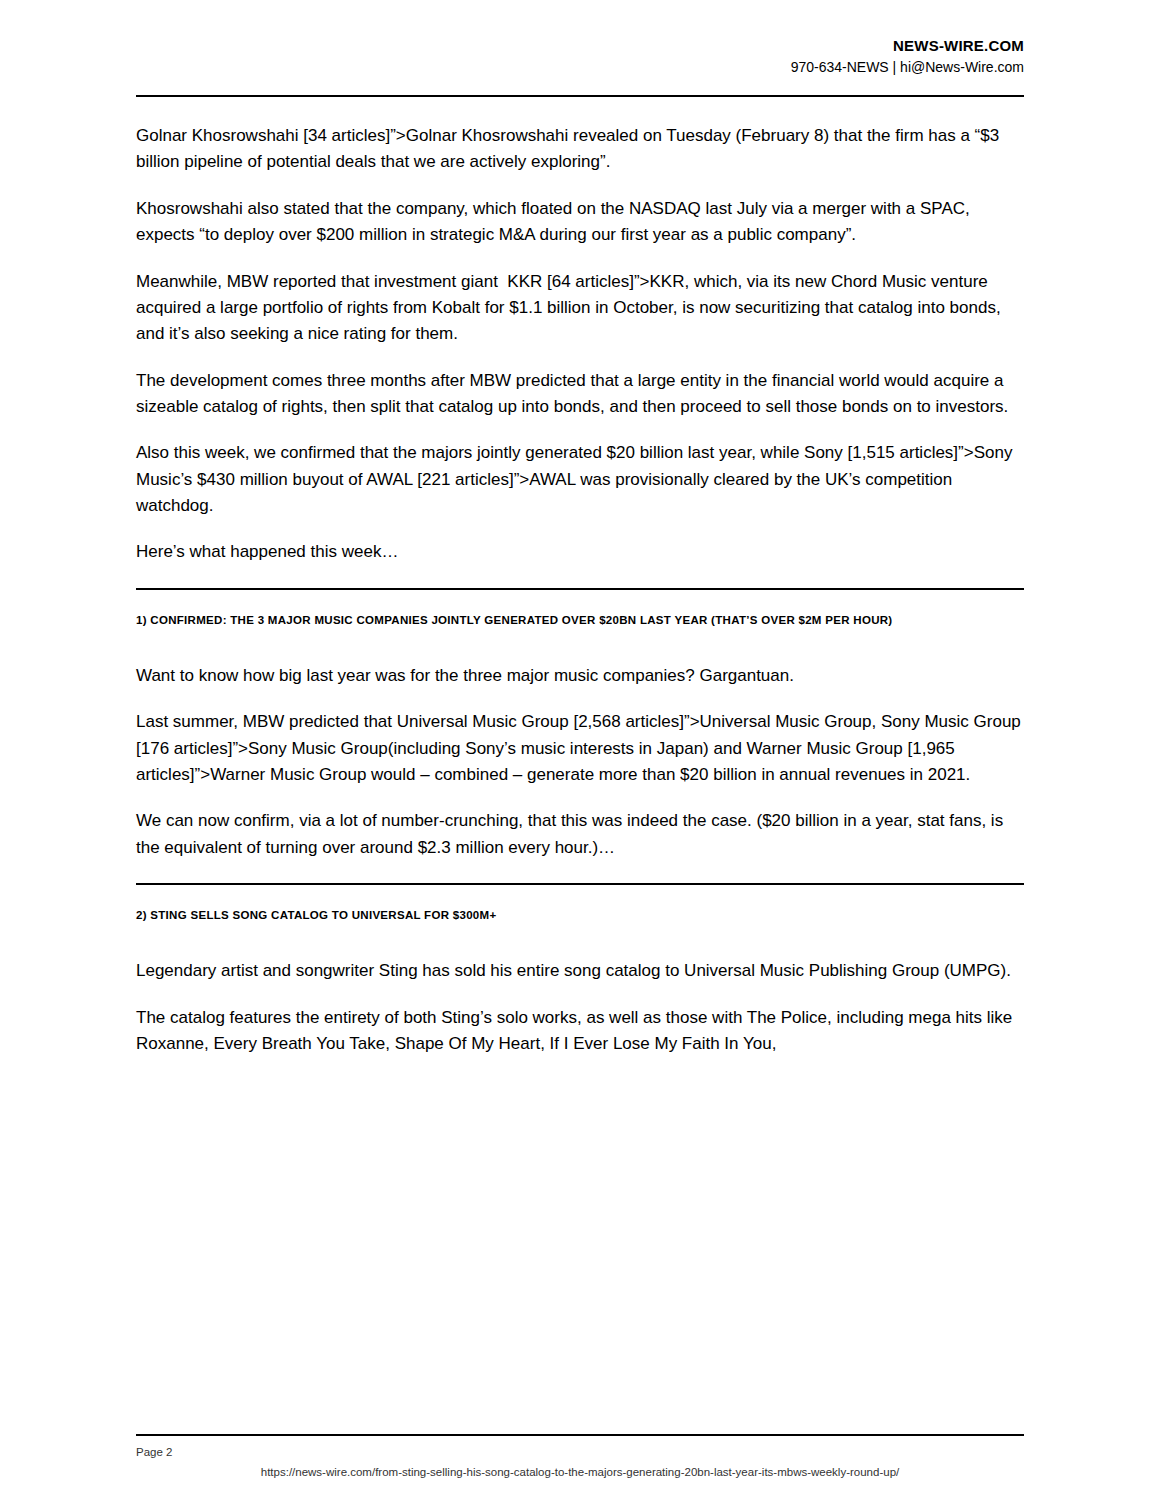NEWS-WIRE.COM
970-634-NEWS | hi@News-Wire.com
Golnar Khosrowshahi [34 articles]”>Golnar Khosrowshahi revealed on Tuesday (February 8) that the firm has a “$3 billion pipeline of potential deals that we are actively exploring”.
Khosrowshahi also stated that the company, which floated on the NASDAQ last July via a merger with a SPAC, expects “to deploy over $200 million in strategic M&A during our first year as a public company”.
Meanwhile, MBW reported that investment giant KKR [64 articles]”>KKR, which, via its new Chord Music venture acquired a large portfolio of rights from Kobalt for $1.1 billion in October, is now securitizing that catalog into bonds, and it’s also seeking a nice rating for them.
The development comes three months after MBW predicted that a large entity in the financial world would acquire a sizeable catalog of rights, then split that catalog up into bonds, and then proceed to sell those bonds on to investors.
Also this week, we confirmed that the majors jointly generated $20 billion last year, while Sony [1,515 articles]”>Sony Music’s $430 million buyout of AWAL [221 articles]”>AWAL was provisionally cleared by the UK’s competition watchdog.
Here’s what happened this week…
1) Confirmed: The 3 major music companies jointly generated over $20bn last year (that’s over $2m per hour)
Want to know how big last year was for the three major music companies? Gargantuan.
Last summer, MBW predicted that Universal Music Group [2,568 articles]”>Universal Music Group, Sony Music Group [176 articles]”>Sony Music Group(including Sony’s music interests in Japan) and Warner Music Group [1,965 articles]”>Warner Music Group would – combined – generate more than $20 billion in annual revenues in 2021.
We can now confirm, via a lot of number-crunching, that this was indeed the case. ($20 billion in a year, stat fans, is the equivalent of turning over around $2.3 million every hour.)…
2) Sting sells song catalog to Universal for $300m+
Legendary artist and songwriter Sting has sold his entire song catalog to Universal Music Publishing Group (UMPG).
The catalog features the entirety of both Sting’s solo works, as well as those with The Police, including mega hits like Roxanne, Every Breath You Take, Shape Of My Heart, If I Ever Lose My Faith In You,
Page 2
https://news-wire.com/from-sting-selling-his-song-catalog-to-the-majors-generating-20bn-last-year-its-mbws-weekly-round-up/